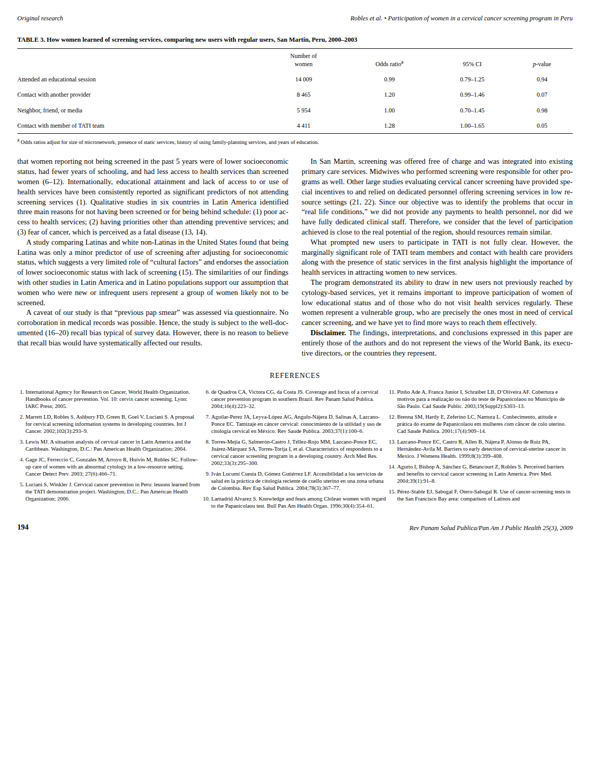Original research
Robles et al. • Participation of women in a cervical cancer screening program in Peru
TABLE 3. How women learned of screening services, comparing new users with regular users, San Martin, Peru, 2000–2003
| | Number of women | Odds ratio a | 95% CI | p -value |
| --- | --- | --- | --- | --- |
| Attended an educational session | 14 009 | 0.99 | 0.79–1.25 | 0.94 |
| Contact with another provider | 8 465 | 1.20 | 0.99–1.46 | 0.07 |
| Neighbor, friend, or media | 5 954 | 1.00 | 0.70–1.45 | 0.98 |
| Contact with member of TATI team | 4 411 | 1.28 | 1.00–1.65 | 0.05 |
a Odds ratios adjust for size of micronetwork, presence of static services, history of using family-planning services, and years of education.
that women reporting not being screened in the past 5 years were of lower socioeconomic status, had fewer years of schooling, and had less access to health services than screened women (6–12). Internationally, educational attainment and lack of access to or use of health services have been consistently reported as significant predictors of not attending screening services (1). Qualitative studies in six countries in Latin America identified three main reasons for not having been screened or for being behind schedule: (1) poor access to health services; (2) having priorities other than attending preventive services; and (3) fear of cancer, which is perceived as a fatal disease (13, 14).
A study comparing Latinas and white non-Latinas in the United States found that being Latina was only a minor predictor of use of screening after adjusting for socioeconomic status, which suggests a very limited role of “cultural factors” and endorses the association of lower socioeconomic status with lack of screening (15). The similarities of our findings with other studies in Latin America and in Latino populations support our assumption that women who were new or infrequent users represent a group of women likely not to be screened.
A caveat of our study is that “previous pap smear” was assessed via questionnaire. No corroboration in medical records was possible. Hence, the study is subject to the well-documented (16–20) recall bias typical of survey data. However, there is no reason to believe that recall bias would have systematically affected our results.
In San Martin, screening was offered free of charge and was integrated into existing primary care services. Midwives who performed screening were responsible for other programs as well. Other large studies evaluating cervical cancer screening have provided special incentives to and relied on dedicated personnel offering screening services in low resource settings (21, 22). Since our objective was to identify the problems that occur in “real life conditions,” we did not provide any payments to health personnel, nor did we have fully dedicated clinical staff. Therefore, we consider that the level of participation achieved is close to the real potential of the region, should resources remain similar.
What prompted new users to participate in TATI is not fully clear. However, the marginally significant role of TATI team members and contact with health care providers along with the presence of static services in the first analysis highlight the importance of health services in attracting women to new services.
The program demonstrated its ability to draw in new users not previously reached by cytology-based services, yet it remains important to improve participation of women of low educational status and of those who do not visit health services regularly. These women represent a vulnerable group, who are precisely the ones most in need of cervical cancer screening, and we have yet to find more ways to reach them effectively.
Disclaimer. The findings, interpretations, and conclusions expressed in this paper are entirely those of the authors and do not represent the views of the World Bank, its executive directors, or the countries they represent.
REFERENCES
International Agency for Research on Cancer, World Health Organization. Handbooks of cancer prevention. Vol. 10: cervix cancer screening. Lyon: IARC Press; 2005.
Marrett LD, Robles S, Ashbury FD, Green B, Goel V, Luciani S. A proposal for cervical screening information systems in developing countries. Int J Cancer. 2002;102(3):293–9.
Lewis MJ. A situation analysis of cervical cancer in Latin America and the Caribbean. Washington, D.C.: Pan American Health Organization; 2004.
Gage JC, Ferreccio C, Gonzales M, Arroyo R, Huivin M, Robles SC. Follow-up care of women with an abnormal cytology in a low-resource setting. Cancer Detect Prev. 2003; 27(6):466–71.
Luciani S, Winkler J. Cervical cancer prevention in Peru: lessons learned from the TATI demonstration project. Washington, D.C.: Pan American Health Organization; 2006.
de Quadros CA, Victora CG, da Costa JS. Coverage and focus of a cervical cancer prevention program in southern Brazil. Rev Panam Salud Publica. 2004;16(4):223–32.
Aguilar-Perez JA, Leyva-López AG, Angulo-Nájera D, Salinas A, Lazcano-Ponce EC. Tamizaje en cáncer cervical: conocimiento de la utilidad y uso de citología cervical en México. Rev Saude Publica. 2003;37(1):100–6.
Torres-Mejia G, Salmerón-Castro J, Téllez-Rojo MM, Lazcano-Ponce EC, Juárez-Márquez SA, Torres-Torija I, et al. Characteristics of respondents to a cervical cancer screening program in a developing country. Arch Med Res. 2002;33(3):295–300.
Iván Lucumí Cuesta D, Gómez Gutiérrez LF. Accesibilidad a los servicios de salud en la práctica de citología reciente de cuello uterino en una zona urbana de Colombia. Rev Esp Salud Publica. 2004;78(3):367–77.
Lamadrid Alvarez S. Knowledge and fears among Chilean women with regard to the Papanicolaou test. Bull Pan Am Health Organ. 1996;30(4):354–61.
Pinho Ade A, Franca Junior I, Schraiber LB, D’Oliveira AF. Cobertura e motivos para a realização ou não do teste de Papanicolaou no Município de São Paulo. Cad Saude Public. 2003;19(Suppl2):S303–13.
Brenna SM, Hardy E, Zeferino LC, Namura L. Conhecimento, atitude e prática do exame de Papanicolaou em mulheres com câncer de colo uterino. Cad Saude Publica. 2001;17(4):909–14.
Lazcano-Ponce EC, Castro R, Allen B, Nájera P, Alonso de Ruiz PA, Hernández-Avila M. Barriers to early detection of cervical-uterine cancer in Mexico. J Womens Health. 1999;8(3):399–408.
Agurto I, Bishop A, Sánchez G, Betancourt Z, Robles S. Perceived barriers and benefits to cervical cancer screening in Latin America. Prev Med. 2004;39(1):91–8.
Pérez-Stable EJ, Sabogal F, Otero-Sabogal R. Use of cancer-screening tests in the San Francisco Bay area: comparison of Latinos and
194
Rev Panam Salud Publica/Pan Am J Public Health 25(3), 2009